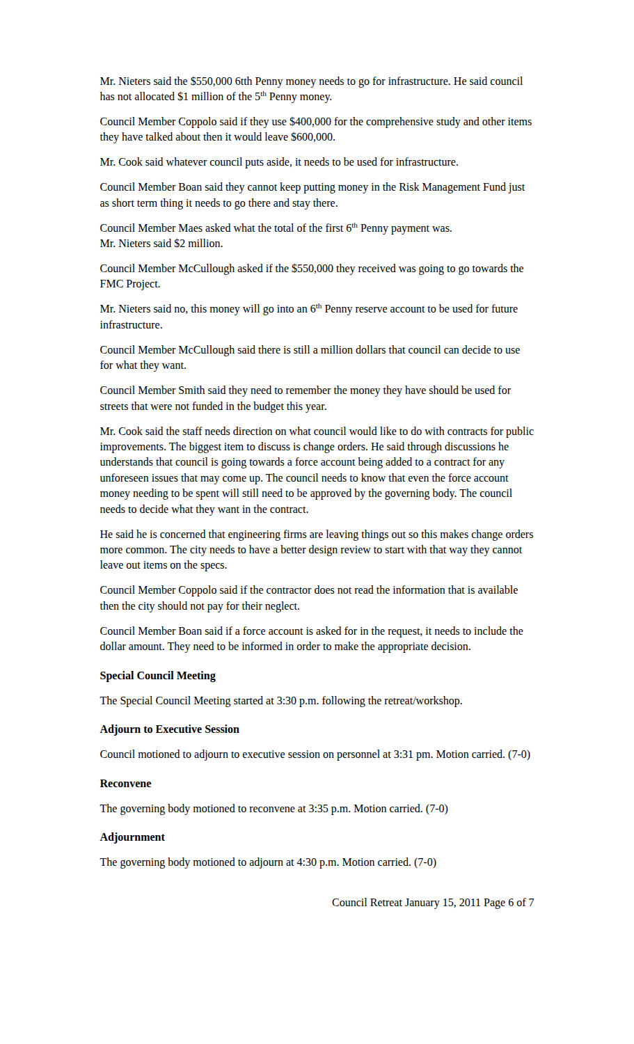Mr. Nieters said the $550,000 6tth Penny money needs to go for infrastructure. He said council has not allocated $1 million of the 5th Penny money.
Council Member Coppolo said if they use $400,000 for the comprehensive study and other items they have talked about then it would leave $600,000.
Mr. Cook said whatever council puts aside, it needs to be used for infrastructure.
Council Member Boan said they cannot keep putting money in the Risk Management Fund just as short term thing it needs to go there and stay there.
Council Member Maes asked what the total of the first 6th Penny payment was.
Mr. Nieters said $2 million.
Council Member McCullough asked if the $550,000 they received was going to go towards the FMC Project.
Mr. Nieters said no, this money will go into an 6th Penny reserve account to be used for future infrastructure.
Council Member McCullough said there is still a million dollars that council can decide to use for what they want.
Council Member Smith said they need to remember the money they have should be used for streets that were not funded in the budget this year.
Mr. Cook said the staff needs direction on what council would like to do with contracts for public improvements. The biggest item to discuss is change orders. He said through discussions he understands that council is going towards a force account being added to a contract for any unforeseen issues that may come up. The council needs to know that even the force account money needing to be spent will still need to be approved by the governing body. The council needs to decide what they want in the contract.
He said he is concerned that engineering firms are leaving things out so this makes change orders more common. The city needs to have a better design review to start with that way they cannot leave out items on the specs.
Council Member Coppolo said if the contractor does not read the information that is available then the city should not pay for their neglect.
Council Member Boan said if a force account is asked for in the request, it needs to include the dollar amount. They need to be informed in order to make the appropriate decision.
Special Council Meeting
The Special Council Meeting started at 3:30 p.m. following the retreat/workshop.
Adjourn to Executive Session
Council motioned to adjourn to executive session on personnel at 3:31 pm. Motion carried. (7-0)
Reconvene
The governing body motioned to reconvene at 3:35 p.m. Motion carried. (7-0)
Adjournment
The governing body motioned to adjourn at 4:30 p.m. Motion carried. (7-0)
Council Retreat January 15, 2011 Page 6 of 7